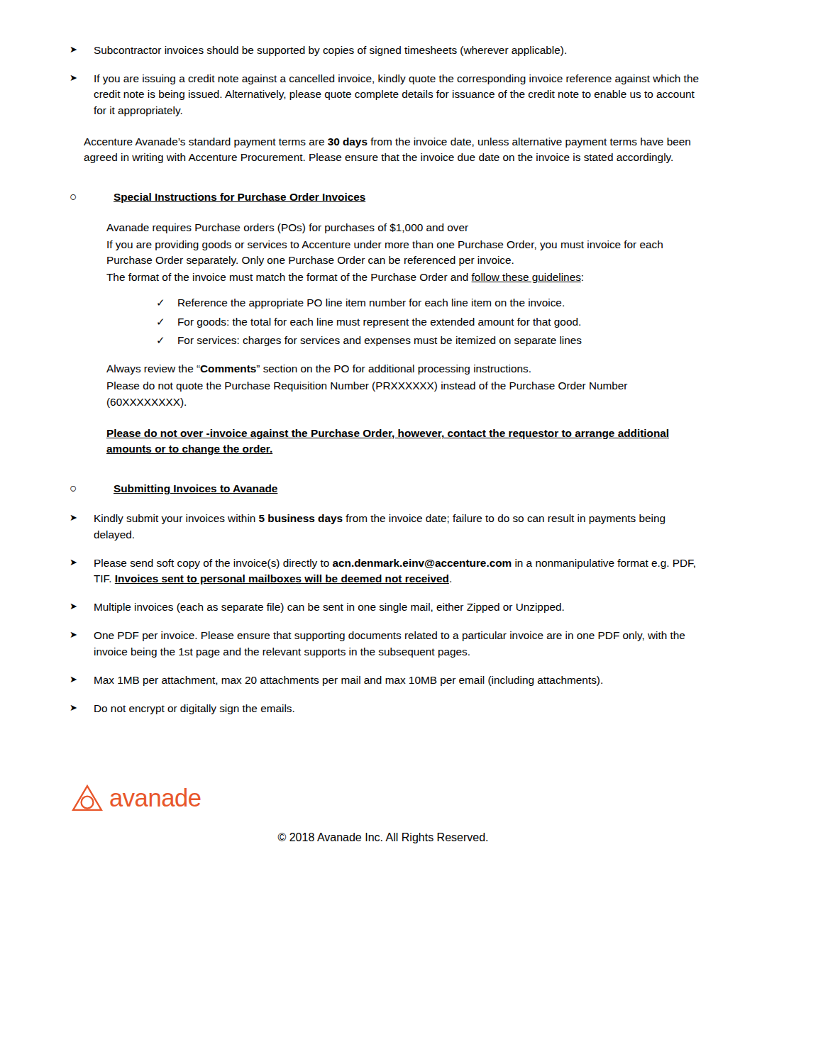Subcontractor invoices should be supported by copies of signed timesheets (wherever applicable).
If you are issuing a credit note against a cancelled invoice, kindly quote the corresponding invoice reference against which the credit note is being issued. Alternatively, please quote complete details for issuance of the credit note to enable us to account for it appropriately.
Accenture Avanade’s standard payment terms are 30 days from the invoice date, unless alternative payment terms have been agreed in writing with Accenture Procurement. Please ensure that the invoice due date on the invoice is stated accordingly.
Special Instructions for Purchase Order Invoices
Avanade requires Purchase orders (POs) for purchases of $1,000 and over
If you are providing goods or services to Accenture under more than one Purchase Order, you must invoice for each Purchase Order separately. Only one Purchase Order can be referenced per invoice.
The format of the invoice must match the format of the Purchase Order and follow these guidelines:
Reference the appropriate PO line item number for each line item on the invoice.
For goods: the total for each line must represent the extended amount for that good.
For services: charges for services and expenses must be itemized on separate lines
Always review the “Comments” section on the PO for additional processing instructions.
Please do not quote the Purchase Requisition Number (PRXXXXXX) instead of the Purchase Order Number (60XXXXXXXX).
Please do not over -invoice against the Purchase Order, however, contact the requestor to arrange additional amounts or to change the order.
Submitting Invoices to Avanade
Kindly submit your invoices within 5 business days from the invoice date; failure to do so can result in payments being delayed.
Please send soft copy of the invoice(s) directly to acn.denmark.einv@accenture.com in a nonmanipulative format e.g. PDF, TIF. Invoices sent to personal mailboxes will be deemed not received.
Multiple invoices (each as separate file) can be sent in one single mail, either Zipped or Unzipped.
One PDF per invoice. Please ensure that supporting documents related to a particular invoice are in one PDF only, with the invoice being the 1st page and the relevant supports in the subsequent pages.
Max 1MB per attachment, max 20 attachments per mail and max 10MB per email (including attachments).
Do not encrypt or digitally sign the emails.
avanade
© 2018 Avanade Inc. All Rights Reserved.